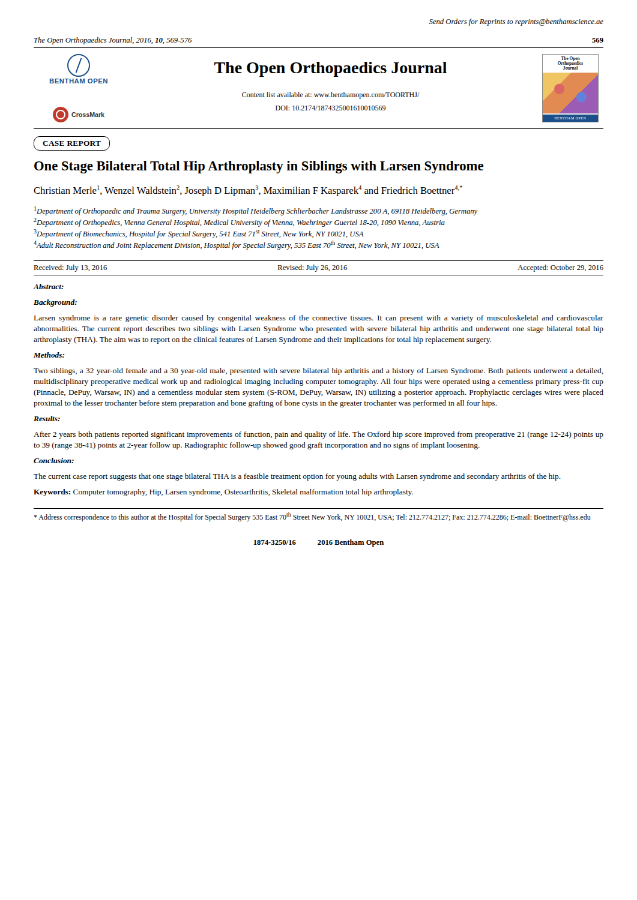Send Orders for Reprints to reprints@benthamscience.ae
The Open Orthopaedics Journal, 2016, 10, 569-576 569
BENTHAM OPEN
CrossMark
The Open Orthopaedics Journal
Content list available at: www.benthamopen.com/TOORTHJ/
DOI: 10.2174/1874325001610010569
The Open
Orthopaedics
Journal
BENTHAM OPEN
CASE REPORT
One Stage Bilateral Total Hip Arthroplasty in Siblings with Larsen Syndrome
Christian Merle1, Wenzel Waldstein2, Joseph D Lipman3, Maximilian F Kasparek4 and Friedrich Boettner4,*
1Department of Orthopaedic and Trauma Surgery, University Hospital Heidelberg Schlierbacher Landstrasse 200 A, 69118 Heidelberg, Germany
2Department of Orthopedics, Vienna General Hospital, Medical University of Vienna, Waehringer Guertel 18-20, 1090 Vienna, Austria
3Department of Biomechanics, Hospital for Special Surgery, 541 East 71st Street, New York, NY 10021, USA
4Adult Reconstruction and Joint Replacement Division, Hospital for Special Surgery, 535 East 70th Street, New York, NY 10021, USA
Received: July 13, 2016 Revised: July 26, 2016 Accepted: October 29, 2016
Abstract:
Background:
Larsen syndrome is a rare genetic disorder caused by congenital weakness of the connective tissues. It can present with a variety of musculoskeletal and cardiovascular abnormalities. The current report describes two siblings with Larsen Syndrome who presented with severe bilateral hip arthritis and underwent one stage bilateral total hip arthroplasty (THA). The aim was to report on the clinical features of Larsen Syndrome and their implications for total hip replacement surgery.
Methods:
Two siblings, a 32 year-old female and a 30 year-old male, presented with severe bilateral hip arthritis and a history of Larsen Syndrome. Both patients underwent a detailed, multidisciplinary preoperative medical work up and radiological imaging including computer tomography. All four hips were operated using a cementless primary press-fit cup (Pinnacle, DePuy, Warsaw, IN) and a cementless modular stem system (S-ROM, DePuy, Warsaw, IN) utilizing a posterior approach. Prophylactic cerclages wires were placed proximal to the lesser trochanter before stem preparation and bone grafting of bone cysts in the greater trochanter was performed in all four hips.
Results:
After 2 years both patients reported significant improvements of function, pain and quality of life. The Oxford hip score improved from preoperative 21 (range 12-24) points up to 39 (range 38-41) points at 2-year follow up. Radiographic follow-up showed good graft incorporation and no signs of implant loosening.
Conclusion:
The current case report suggests that one stage bilateral THA is a feasible treatment option for young adults with Larsen syndrome and secondary arthritis of the hip.
Keywords: Computer tomography, Hip, Larsen syndrome, Osteoarthritis, Skeletal malformation total hip arthroplasty.
* Address correspondence to this author at the Hospital for Special Surgery 535 East 70th Street New York, NY 10021, USA; Tel: 212.774.2127; Fax: 212.774.2286; E-mail: BoettnerF@hss.edu
1874-3250/162016 Bentham Open